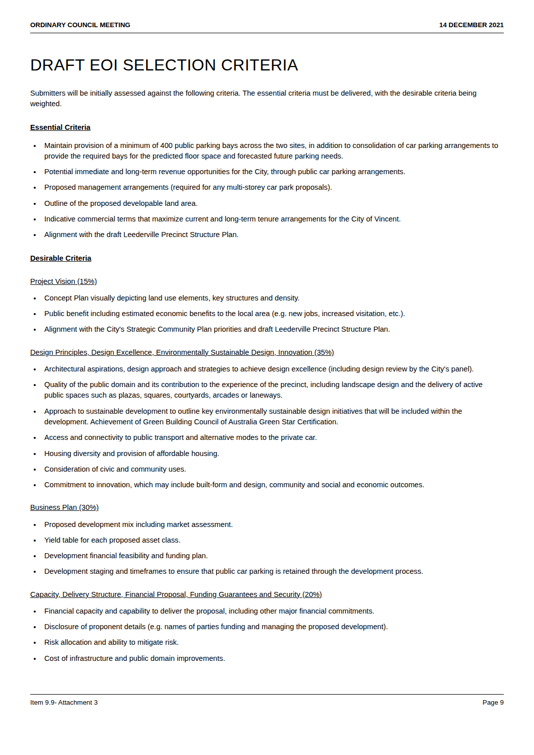ORDINARY COUNCIL MEETING 14 DECEMBER 2021
DRAFT EOI SELECTION CRITERIA
Submitters will be initially assessed against the following criteria. The essential criteria must be delivered, with the desirable criteria being weighted.
Essential Criteria
Maintain provision of a minimum of 400 public parking bays across the two sites, in addition to consolidation of car parking arrangements to provide the required bays for the predicted floor space and forecasted future parking needs.
Potential immediate and long-term revenue opportunities for the City, through public car parking arrangements.
Proposed management arrangements (required for any multi-storey car park proposals).
Outline of the proposed developable land area.
Indicative commercial terms that maximize current and long-term tenure arrangements for the City of Vincent.
Alignment with the draft Leederville Precinct Structure Plan.
Desirable Criteria
Project Vision (15%)
Concept Plan visually depicting land use elements, key structures and density.
Public benefit including estimated economic benefits to the local area (e.g. new jobs, increased visitation, etc.).
Alignment with the City's Strategic Community Plan priorities and draft Leederville Precinct Structure Plan.
Design Principles, Design Excellence, Environmentally Sustainable Design, Innovation (35%)
Architectural aspirations, design approach and strategies to achieve design excellence (including design review by the City's panel).
Quality of the public domain and its contribution to the experience of the precinct, including landscape design and the delivery of active public spaces such as plazas, squares, courtyards, arcades or laneways.
Approach to sustainable development to outline key environmentally sustainable design initiatives that will be included within the development. Achievement of Green Building Council of Australia Green Star Certification.
Access and connectivity to public transport and alternative modes to the private car.
Housing diversity and provision of affordable housing.
Consideration of civic and community uses.
Commitment to innovation, which may include built-form and design, community and social and economic outcomes.
Business Plan (30%)
Proposed development mix including market assessment.
Yield table for each proposed asset class.
Development financial feasibility and funding plan.
Development staging and timeframes to ensure that public car parking is retained through the development process.
Capacity, Delivery Structure, Financial Proposal, Funding Guarantees and Security (20%)
Financial capacity and capability to deliver the proposal, including other major financial commitments.
Disclosure of proponent details (e.g. names of parties funding and managing the proposed development).
Risk allocation and ability to mitigate risk.
Cost of infrastructure and public domain improvements.
Item 9.9- Attachment 3 Page 9